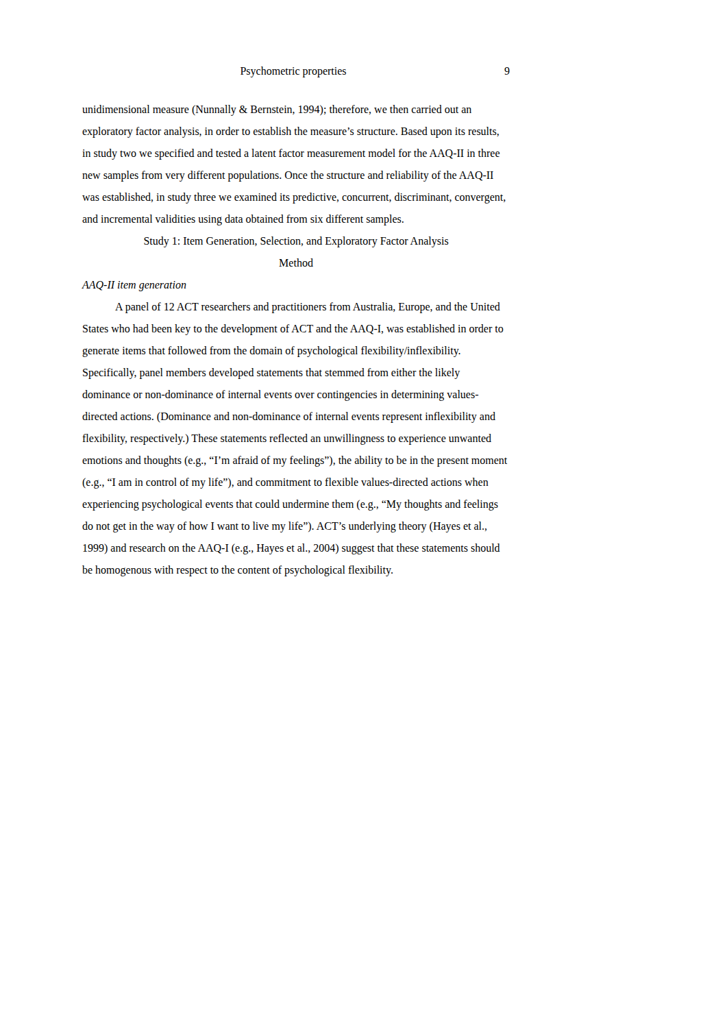Psychometric properties 9
unidimensional measure (Nunnally & Bernstein, 1994); therefore, we then carried out an exploratory factor analysis, in order to establish the measure’s structure. Based upon its results, in study two we specified and tested a latent factor measurement model for the AAQ-II in three new samples from very different populations. Once the structure and reliability of the AAQ-II was established, in study three we examined its predictive, concurrent, discriminant, convergent, and incremental validities using data obtained from six different samples.
Study 1: Item Generation, Selection, and Exploratory Factor Analysis
Method
AAQ-II item generation
A panel of 12 ACT researchers and practitioners from Australia, Europe, and the United States who had been key to the development of ACT and the AAQ-I, was established in order to generate items that followed from the domain of psychological flexibility/inflexibility. Specifically, panel members developed statements that stemmed from either the likely dominance or non-dominance of internal events over contingencies in determining values-directed actions. (Dominance and non-dominance of internal events represent inflexibility and flexibility, respectively.) These statements reflected an unwillingness to experience unwanted emotions and thoughts (e.g., “I’m afraid of my feelings”), the ability to be in the present moment (e.g., “I am in control of my life”), and commitment to flexible values-directed actions when experiencing psychological events that could undermine them (e.g., “My thoughts and feelings do not get in the way of how I want to live my life”). ACT’s underlying theory (Hayes et al., 1999) and research on the AAQ-I (e.g., Hayes et al., 2004) suggest that these statements should be homogenous with respect to the content of psychological flexibility.